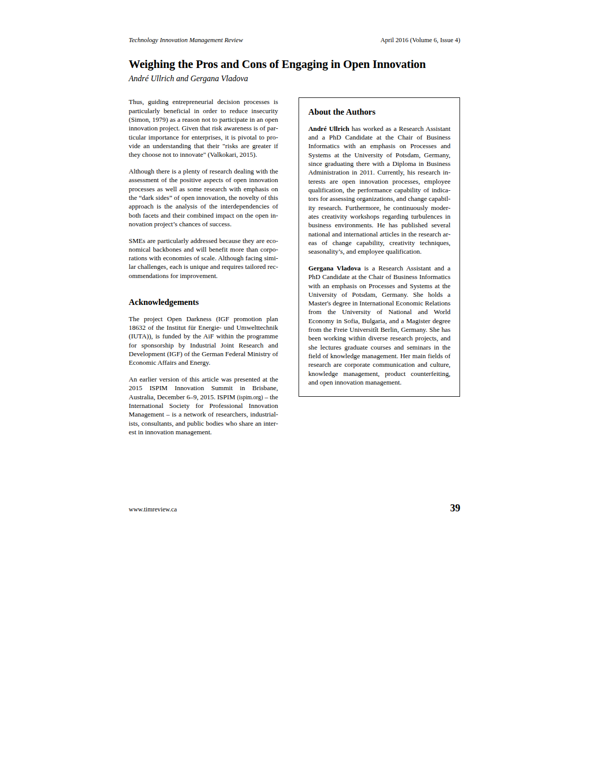Technology Innovation Management Review
April 2016 (Volume 6, Issue 4)
Weighing the Pros and Cons of Engaging in Open Innovation
André Ullrich and Gergana Vladova
Thus, guiding entrepreneurial decision processes is particularly beneficial in order to reduce insecurity (Simon, 1979) as a reason not to participate in an open innovation project. Given that risk awareness is of particular importance for enterprises, it is pivotal to provide an understanding that their "risks are greater if they choose not to innovate" (Valkokari, 2015).
Although there is a plenty of research dealing with the assessment of the positive aspects of open innovation processes as well as some research with emphasis on the “dark sides” of open innovation, the novelty of this approach is the analysis of the interdependencies of both facets and their combined impact on the open innovation project’s chances of success.
SMEs are particularly addressed because they are economical backbones and will benefit more than corporations with economies of scale. Although facing similar challenges, each is unique and requires tailored recommendations for improvement.
Acknowledgements
The project Open Darkness (IGF promotion plan 18632 of the Institut für Energie- und Umwelttechnik (IUTA)), is funded by the AiF within the programme for sponsorship by Industrial Joint Research and Development (IGF) of the German Federal Ministry of Economic Affairs and Energy.
An earlier version of this article was presented at the 2015 ISPIM Innovation Summit in Brisbane, Australia, December 6–9, 2015. ISPIM (ispim.org) – the International Society for Professional Innovation Management – is a network of researchers, industrialists, consultants, and public bodies who share an interest in innovation management.
About the Authors
André Ullrich has worked as a Research Assistant and a PhD Candidate at the Chair of Business Informatics with an emphasis on Processes and Systems at the University of Potsdam, Germany, since graduating there with a Diploma in Business Administration in 2011. Currently, his research interests are open innovation processes, employee qualification, the performance capability of indicators for assessing organizations, and change capability research. Furthermore, he continuously moderates creativity workshops regarding turbulences in business environments. He has published several national and international articles in the research areas of change capability, creativity techniques, seasonality’s, and employee qualification.
Gergana Vladova is a Research Assistant and a PhD Candidate at the Chair of Business Informatics with an emphasis on Processes and Systems at the University of Potsdam, Germany. She holds a Master's degree in International Economic Relations from the University of National and World Economy in Sofia, Bulgaria, and a Magister degree from the Freie Universitît Berlin, Germany. She has been working within diverse research projects, and she lectures graduate courses and seminars in the field of knowledge management. Her main fields of research are corporate communication and culture, knowledge management, product counterfeiting, and open innovation management.
www.timreview.ca
39